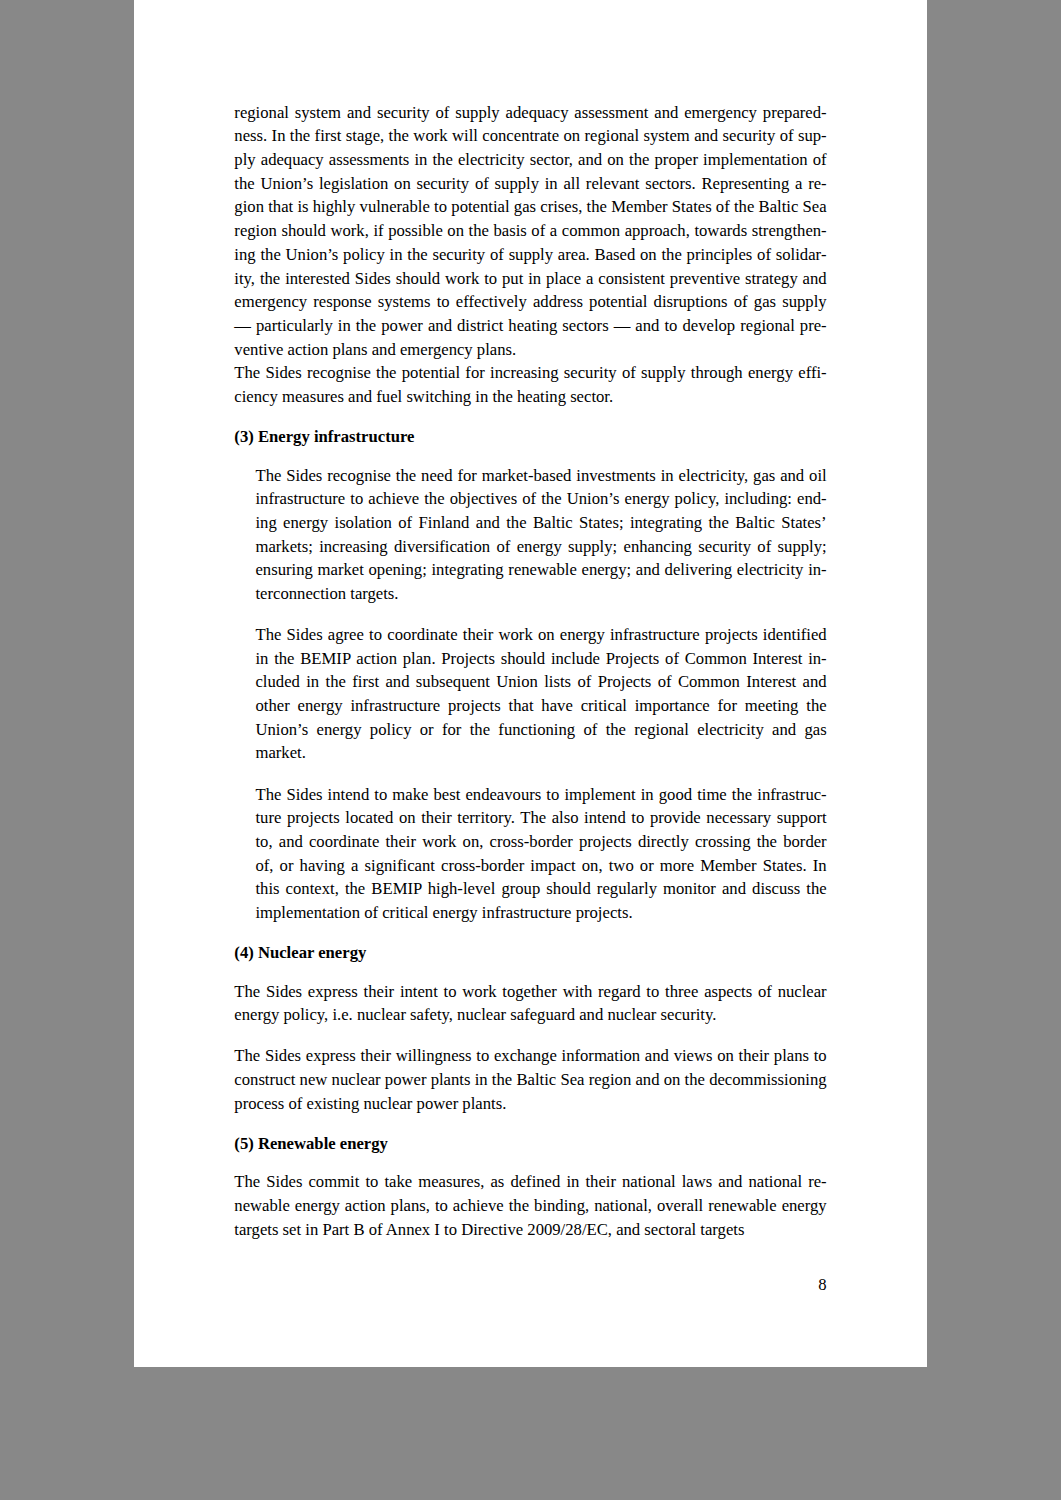regional system and security of supply adequacy assessment and emergency preparedness. In the first stage, the work will concentrate on regional system and security of supply adequacy assessments in the electricity sector, and on the proper implementation of the Union’s legislation on security of supply in all relevant sectors. Representing a region that is highly vulnerable to potential gas crises, the Member States of the Baltic Sea region should work, if possible on the basis of a common approach, towards strengthening the Union’s policy in the security of supply area. Based on the principles of solidarity, the interested Sides should work to put in place a consistent preventive strategy and emergency response systems to effectively address potential disruptions of gas supply — particularly in the power and district heating sectors — and to develop regional preventive action plans and emergency plans.
The Sides recognise the potential for increasing security of supply through energy efficiency measures and fuel switching in the heating sector.
(3) Energy infrastructure
The Sides recognise the need for market-based investments in electricity, gas and oil infrastructure to achieve the objectives of the Union’s energy policy, including: ending energy isolation of Finland and the Baltic States; integrating the Baltic States’ markets; increasing diversification of energy supply; enhancing security of supply; ensuring market opening; integrating renewable energy; and delivering electricity interconnection targets.
The Sides agree to coordinate their work on energy infrastructure projects identified in the BEMIP action plan. Projects should include Projects of Common Interest included in the first and subsequent Union lists of Projects of Common Interest and other energy infrastructure projects that have critical importance for meeting the Union’s energy policy or for the functioning of the regional electricity and gas market.
The Sides intend to make best endeavours to implement in good time the infrastructure projects located on their territory. The also intend to provide necessary support to, and coordinate their work on, cross-border projects directly crossing the border of, or having a significant cross-border impact on, two or more Member States. In this context, the BEMIP high-level group should regularly monitor and discuss the implementation of critical energy infrastructure projects.
(4) Nuclear energy
The Sides express their intent to work together with regard to three aspects of nuclear energy policy, i.e. nuclear safety, nuclear safeguard and nuclear security.
The Sides express their willingness to exchange information and views on their plans to construct new nuclear power plants in the Baltic Sea region and on the decommissioning process of existing nuclear power plants.
(5) Renewable energy
The Sides commit to take measures, as defined in their national laws and national renewable energy action plans, to achieve the binding, national, overall renewable energy targets set in Part B of Annex I to Directive 2009/28/EC, and sectoral targets
8